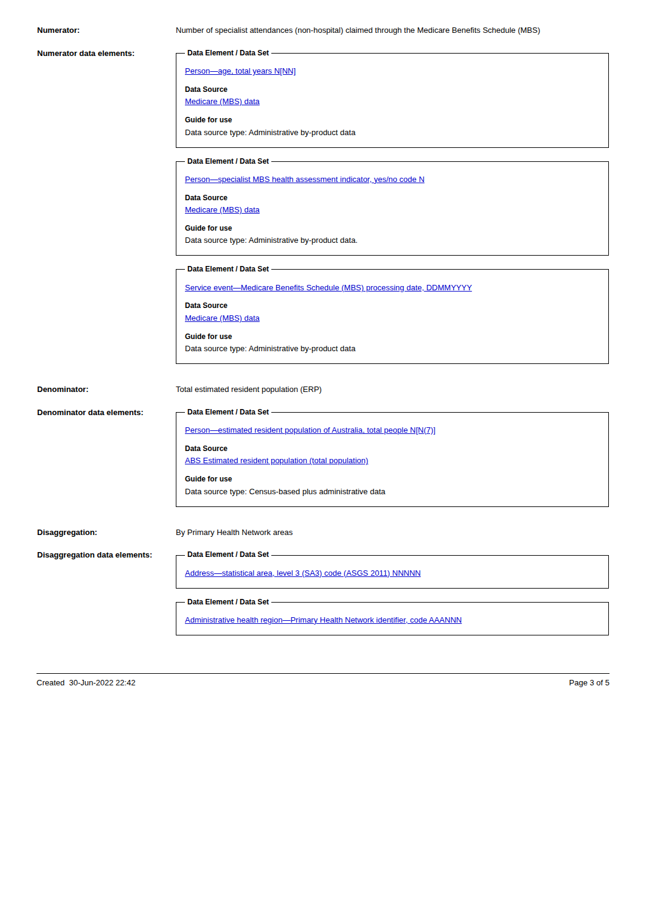| Numerator: | Number of specialist attendances (non-hospital) claimed through the Medicare Benefits Schedule (MBS) |
| Numerator data elements: | Data Element / Data Set Person—age, total years N[NN] Data Source Medicare (MBS) data Guide for use Data source type: Administrative by-product data Data Element / Data Set Person—specialist MBS health assessment indicator, yes/no code N Data Source Medicare (MBS) data Guide for use Data source type: Administrative by-product data. Data Element / Data Set Service event—Medicare Benefits Schedule (MBS) processing date, DDMMYYYY Data Source Medicare (MBS) data Guide for use Data source type: Administrative by-product data |
| Denominator: | Total estimated resident population (ERP) |
| Denominator data elements: | Data Element / Data Set Person—estimated resident population of Australia, total people N[N(7)] Data Source ABS Estimated resident population (total population) Guide for use Data source type: Census-based plus administrative data |
| Disaggregation: | By Primary Health Network areas |
| Disaggregation data elements: | Data Element / Data Set Address—statistical area, level 3 (SA3) code (ASGS 2011) NNNNN Data Element / Data Set Administrative health region—Primary Health Network identifier, code AAANNN |
Created 30-Jun-2022 22:42 Page 3 of 5